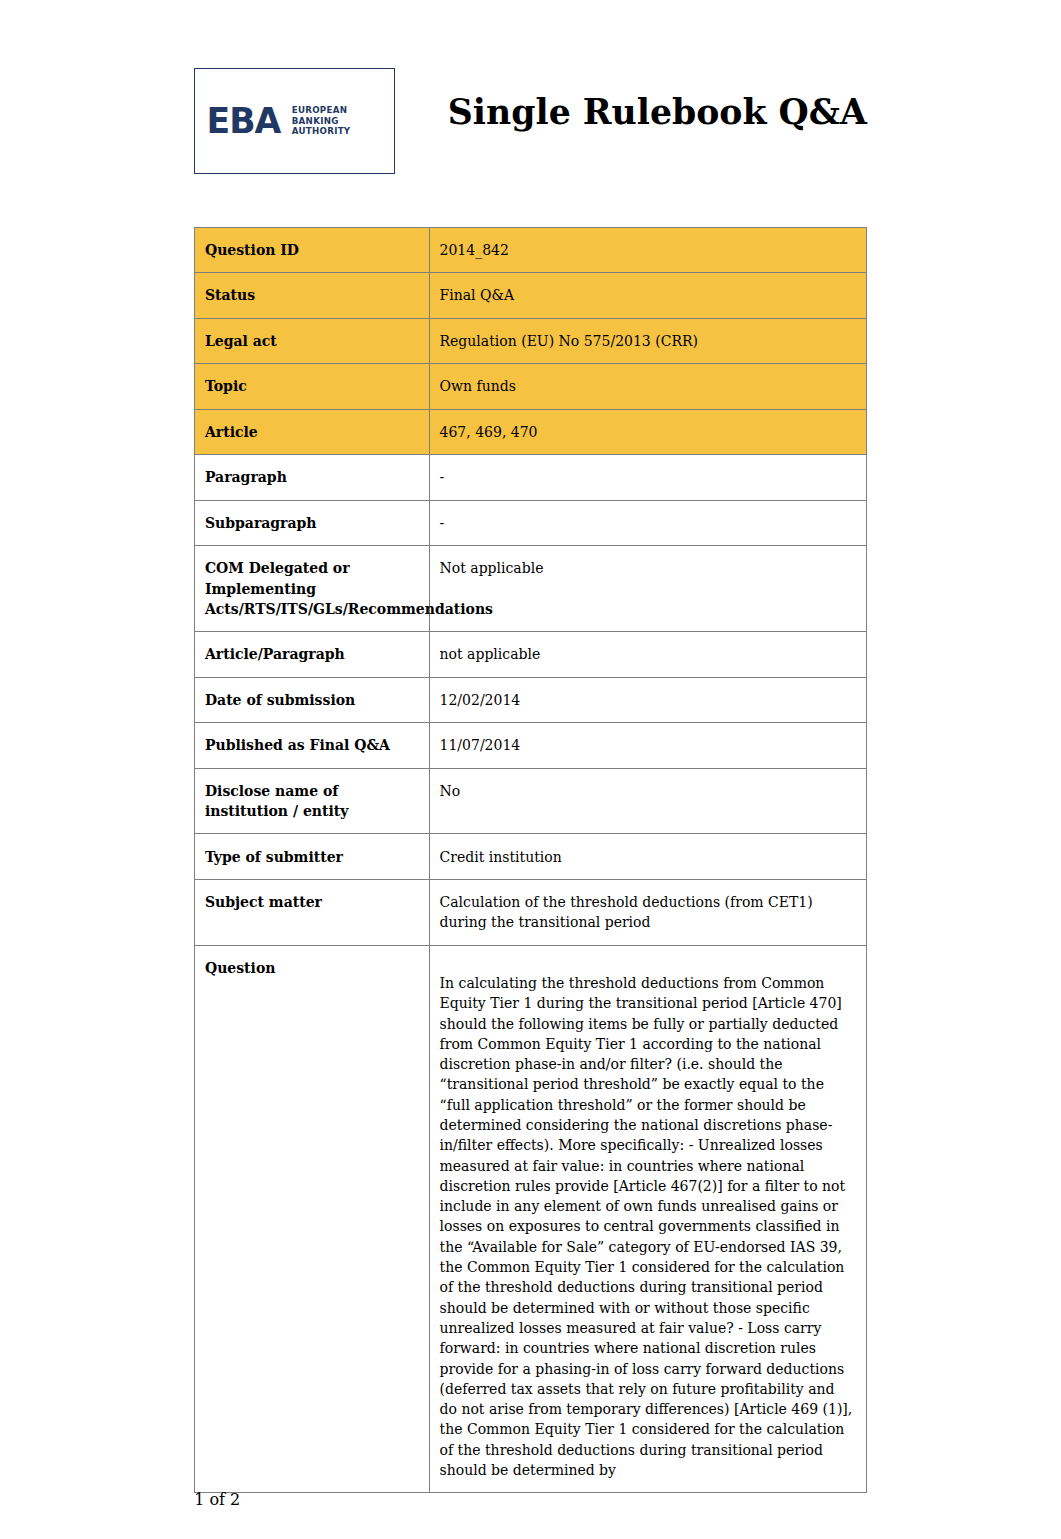EBA
EUROPEAN
BANKING
AUTHORITY
Single Rulebook Q&A
| Question ID | 2014_842 |
| Status | Final Q&A |
| Legal act | Regulation (EU) No 575/2013 (CRR) |
| Topic | Own funds |
| Article | 467, 469, 470 |
| Paragraph | - |
| Subparagraph | - |
| COM Delegated or Implementing Acts/RTS/ITS/GLs/Recommendations | Not applicable |
| Article/Paragraph | not applicable |
| Date of submission | 12/02/2014 |
| Published as Final Q&A | 11/07/2014 |
| Disclose name of institution / entity | No |
| Type of submitter | Credit institution |
| Subject matter | Calculation of the threshold deductions (from CET1) during the transitional period |
| Question | In calculating the threshold deductions from Common Equity Tier 1 during the transitional period [Article 470] should the following items be fully or partially deducted from Common Equity Tier 1 according to the national discretion phase-in and/or filter? (i.e. should the “transitional period threshold” be exactly equal to the “full application threshold” or the former should be determined considering the national discretions phase-in/filter effects). More specifically: - Unrealized losses measured at fair value: in countries where national discretion rules provide [Article 467(2)] for a filter to not include in any element of own funds unrealised gains or losses on exposures to central governments classified in the “Available for Sale” category of EU-endorsed IAS 39, the Common Equity Tier 1 considered for the calculation of the threshold deductions during transitional period should be determined with or without those specific unrealized losses measured at fair value? - Loss carry forward: in countries where national discretion rules provide for a phasing-in of loss carry forward deductions (deferred tax assets that rely on future profitability and do not arise from temporary differences) [Article 469 (1)], the Common Equity Tier 1 considered for the calculation of the threshold deductions during transitional period should be determined by |
1 of 2